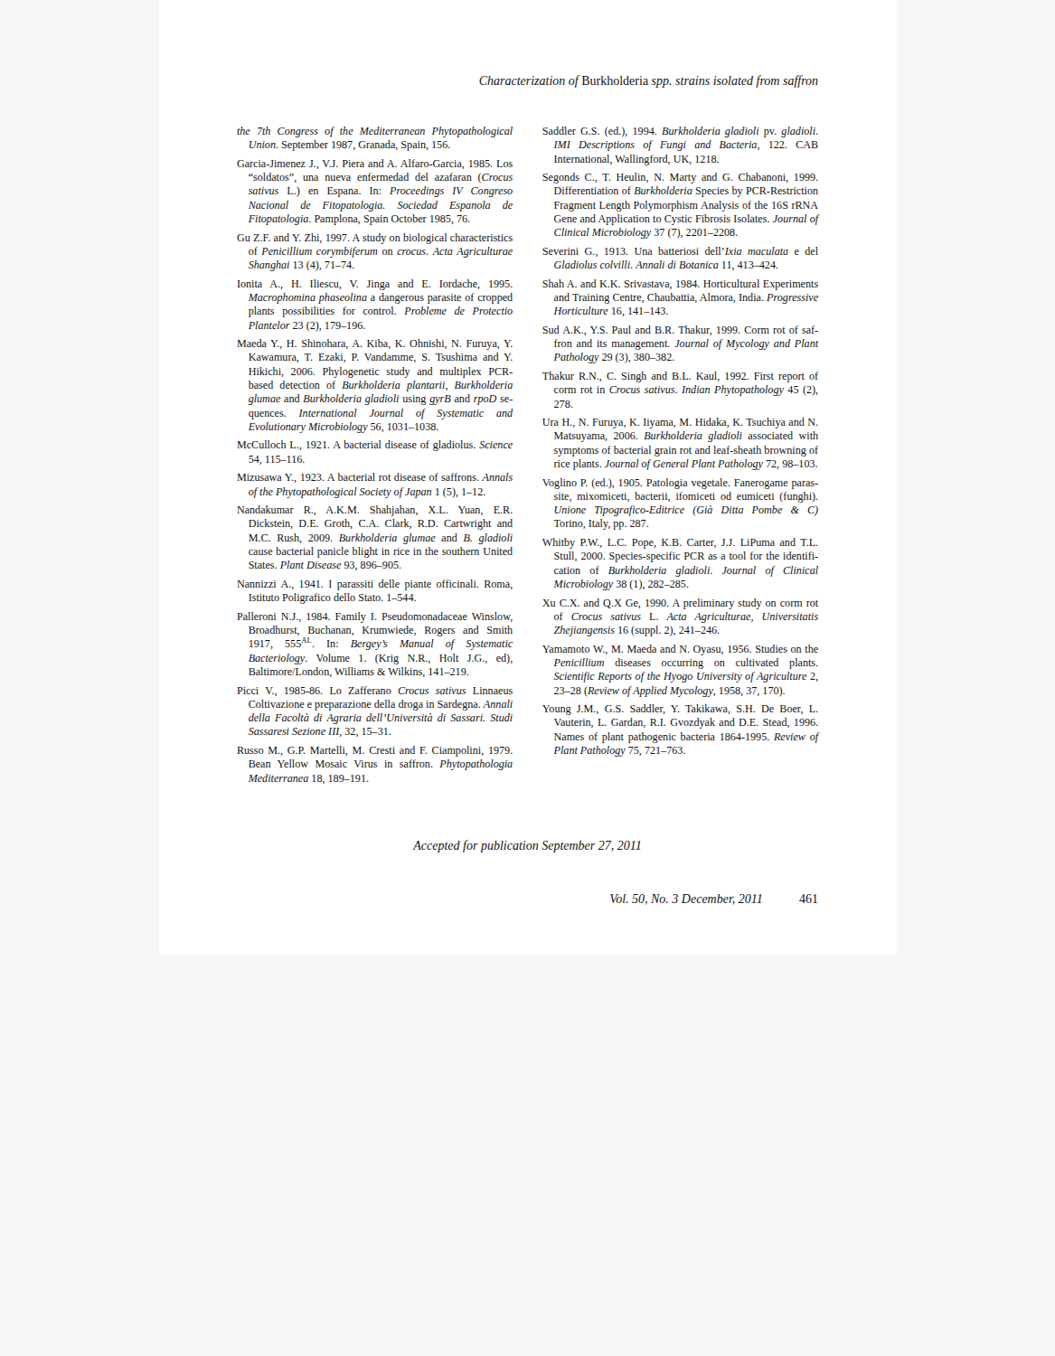Characterization of Burkholderia spp. strains isolated from saffron
the 7th Congress of the Mediterranean Phytopathological Union. September 1987, Granada, Spain, 156.
Garcia-Jimenez J., V.J. Piera and A. Alfaro-Garcia, 1985. Los “soldatos”, una nueva enfermedad del azafaran (Crocus sativus L.) en Espana. In: Proceedings IV Congreso Nacional de Fitopatologia. Sociedad Espanola de Fitopatologia. Pamplona, Spain October 1985, 76.
Gu Z.F. and Y. Zhi, 1997. A study on biological characteristics of Penicillium corymbiferum on crocus. Acta Agriculturae Shanghai 13 (4), 71–74.
Ionita A., H. Iliescu, V. Jinga and E. Iordache, 1995. Macrophomina phaseolina a dangerous parasite of cropped plants possibilities for control. Probleme de Protectio Plantelor 23 (2), 179–196.
Maeda Y., H. Shinohara, A. Kiba, K. Ohnishi, N. Furuya, Y. Kawamura, T. Ezaki, P. Vandamme, S. Tsushima and Y. Hikichi, 2006. Phylogenetic study and multiplex PCR-based detection of Burkholderia plantarii, Burkholderia glumae and Burkholderia gladioli using gyrB and rpoD sequences. International Journal of Systematic and Evolutionary Microbiology 56, 1031–1038.
McCulloch L., 1921. A bacterial disease of gladiolus. Science 54, 115–116.
Mizusawa Y., 1923. A bacterial rot disease of saffrons. Annals of the Phytopathological Society of Japan 1 (5), 1–12.
Nandakumar R., A.K.M. Shahjahan, X.L. Yuan, E.R. Dickstein, D.E. Groth, C.A. Clark, R.D. Cartwright and M.C. Rush, 2009. Burkholderia glumae and B. gladioli cause bacterial panicle blight in rice in the southern United States. Plant Disease 93, 896–905.
Nannizzi A., 1941. I parassiti delle piante officinali. Roma, Istituto Poligrafico dello Stato. 1–544.
Palleroni N.J., 1984. Family I. Pseudomonadaceae Winslow, Broadhurst, Buchanan, Krumwiede, Rogers and Smith 1917, 555AL. In: Bergey’s Manual of Systematic Bacteriology. Volume 1. (Krig N.R., Holt J.G., ed), Baltimore/London, Williams & Wilkins, 141–219.
Picci V., 1985-86. Lo Zafferano Crocus sativus Linnaeus Coltivazione e preparazione della droga in Sardegna. Annali della Facoltà di Agraria dell’Università di Sassari. Studi Sassaresi Sezione III, 32, 15–31.
Russo M., G.P. Martelli, M. Cresti and F. Ciampolini, 1979. Bean Yellow Mosaic Virus in saffron. Phytopathologia Mediterranea 18, 189–191.
Saddler G.S. (ed.), 1994. Burkholderia gladioli pv. gladioli. IMI Descriptions of Fungi and Bacteria, 122. CAB International, Wallingford, UK, 1218.
Segonds C., T. Heulin, N. Marty and G. Chabanoni, 1999. Differentiation of Burkholderia Species by PCR-Restriction Fragment Length Polymorphism Analysis of the 16S rRNA Gene and Application to Cystic Fibrosis Isolates. Journal of Clinical Microbiology 37 (7), 2201–2208.
Severini G., 1913. Una batteriosi dell’Ixia maculata e del Gladiolus colvilli. Annali di Botanica 11, 413–424.
Shah A. and K.K. Srivastava, 1984. Horticultural Experiments and Training Centre, Chaubattia, Almora, India. Progressive Horticulture 16, 141–143.
Sud A.K., Y.S. Paul and B.R. Thakur, 1999. Corm rot of saffron and its management. Journal of Mycology and Plant Pathology 29 (3), 380–382.
Thakur R.N., C. Singh and B.L. Kaul, 1992. First report of corm rot in Crocus sativus. Indian Phytopathology 45 (2), 278.
Ura H., N. Furuya, K. Iiyama, M. Hidaka, K. Tsuchiya and N. Matsuyama, 2006. Burkholderia gladioli associated with symptoms of bacterial grain rot and leaf-sheath browning of rice plants. Journal of General Plant Pathology 72, 98–103.
Voglino P. (ed.), 1905. Patologia vegetale. Fanerogame parassite, mixomiceti, bacterii, ifomiceti od eumiceti (funghi). Unione Tipografico-Editrice (Già Ditta Pombe & C) Torino, Italy, pp. 287.
Whitby P.W., L.C. Pope, K.B. Carter, J.J. LiPuma and T.L. Stull, 2000. Species-specific PCR as a tool for the identification of Burkholderia gladioli. Journal of Clinical Microbiology 38 (1), 282–285.
Xu C.X. and Q.X Ge, 1990. A preliminary study on corm rot of Crocus sativus L. Acta Agriculturae, Universitatis Zhejiangensis 16 (suppl. 2), 241–246.
Yamamoto W., M. Maeda and N. Oyasu, 1956. Studies on the Penicillium diseases occurring on cultivated plants. Scientific Reports of the Hyogo University of Agriculture 2, 23–28 (Review of Applied Mycology, 1958, 37, 170).
Young J.M., G.S. Saddler, Y. Takikawa, S.H. De Boer, L. Vauterin, L. Gardan, R.I. Gvozdyak and D.E. Stead, 1996. Names of plant pathogenic bacteria 1864-1995. Review of Plant Pathology 75, 721–763.
Accepted for publication September 27, 2011
Vol. 50, No. 3 December, 2011 461